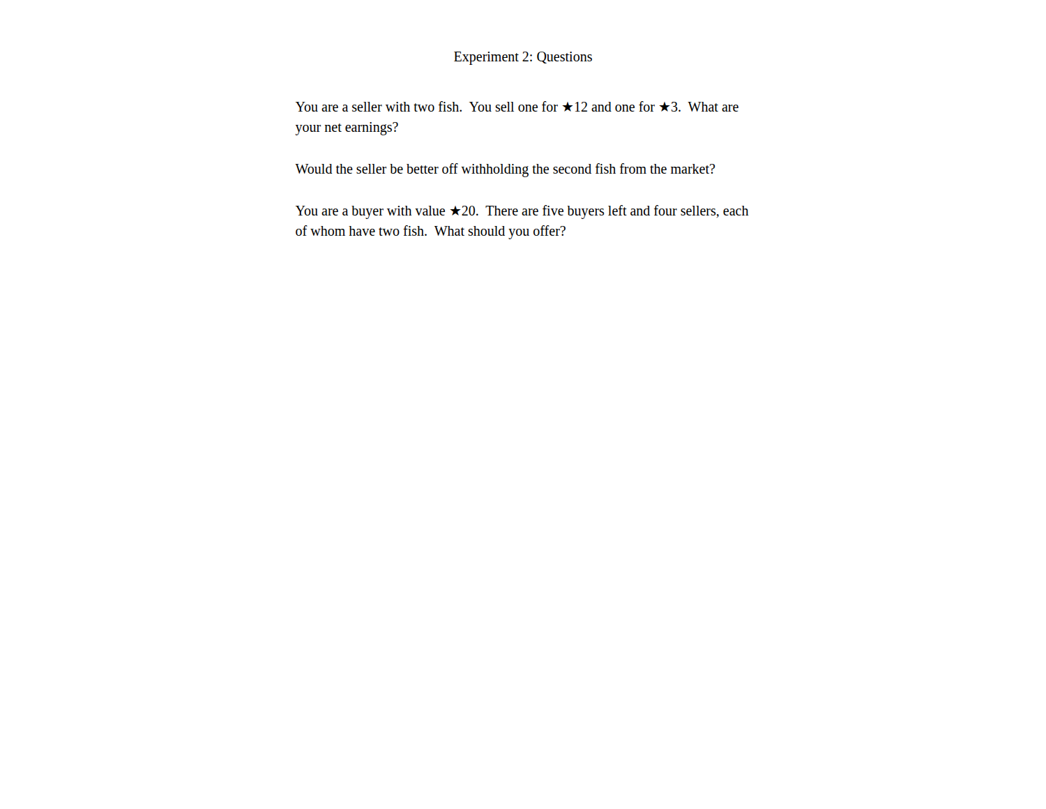Experiment 2: Questions
You are a seller with two fish. You sell one for ★12 and one for ★3. What are your net earnings?
Would the seller be better off withholding the second fish from the market?
You are a buyer with value ★20. There are five buyers left and four sellers, each of whom have two fish. What should you offer?